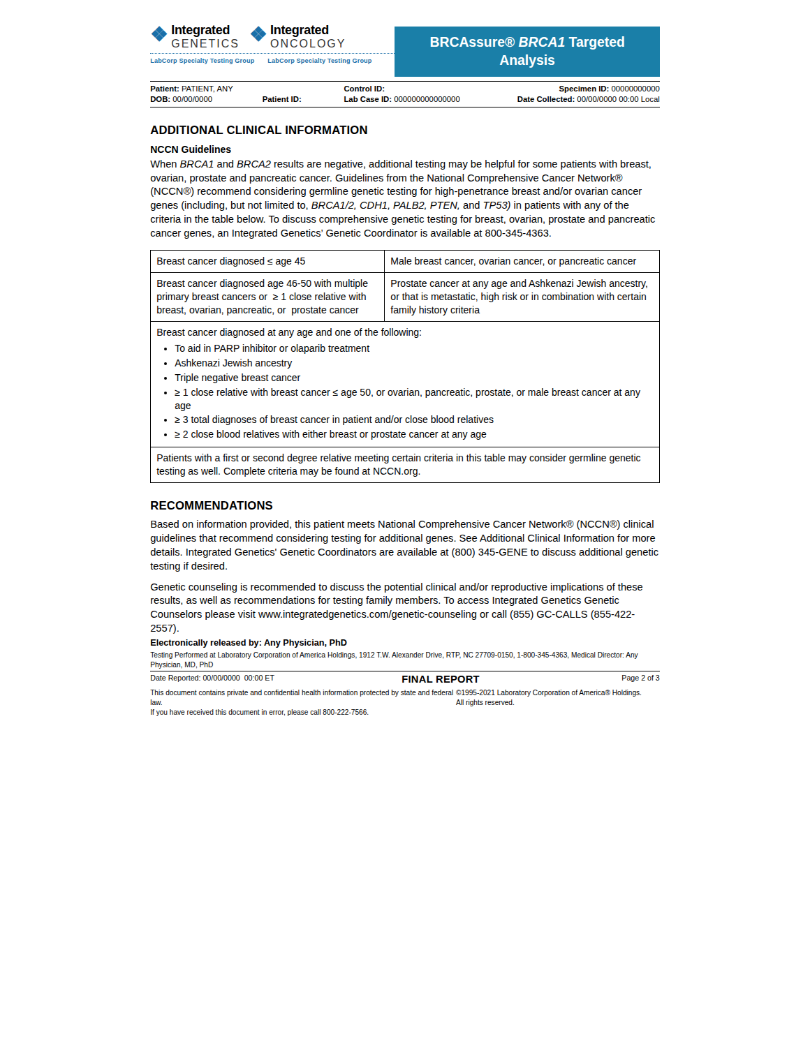❖ Integrated
GENETICS
❖ Integrated
ONCOLOGY
LabCorp Specialty Testing Group
LabCorp Specialty Testing Group
BRCAssure® BRCA1 Targeted Analysis
Patient: PATIENT, ANY
DOB: 00/00/0000
Patient ID:
Control ID:
Lab Case ID: 000000000000000
Specimen ID: 00000000000
Date Collected: 00/00/0000 00:00 Local
ADDITIONAL CLINICAL INFORMATION
NCCN Guidelines
When BRCA1 and BRCA2 results are negative, additional testing may be helpful for some patients with breast, ovarian, prostate and pancreatic cancer. Guidelines from the National Comprehensive Cancer Network® (NCCN®) recommend considering germline genetic testing for high-penetrance breast and/or ovarian cancer genes (including, but not limited to, BRCA1/2, CDH1, PALB2, PTEN, and TP53) in patients with any of the criteria in the table below. To discuss comprehensive genetic testing for breast, ovarian, prostate and pancreatic cancer genes, an Integrated Genetics’ Genetic Coordinator is available at 800-345-4363.
| Breast cancer diagnosed ≤ age 45 | Male breast cancer, ovarian cancer, or pancreatic cancer |
| Breast cancer diagnosed age 46-50 with multiple primary breast cancers or ≥ 1 close relative with breast, ovarian, pancreatic, or prostate cancer | Prostate cancer at any age and Ashkenazi Jewish ancestry, or that is metastatic, high risk or in combination with certain family history criteria |
| Breast cancer diagnosed at any age and one of the following: To aid in PARP inhibitor or olaparib treatment Ashkenazi Jewish ancestry Triple negative breast cancer ≥ 1 close relative with breast cancer ≤ age 50, or ovarian, pancreatic, prostate, or male breast cancer at any age ≥ 3 total diagnoses of breast cancer in patient and/or close blood relatives ≥ 2 close blood relatives with either breast or prostate cancer at any age |
| Patients with a first or second degree relative meeting certain criteria in this table may consider germline genetic testing as well. Complete criteria may be found at NCCN.org. |
RECOMMENDATIONS
Based on information provided, this patient meets National Comprehensive Cancer Network® (NCCN®) clinical guidelines that recommend considering testing for additional genes. See Additional Clinical Information for more details. Integrated Genetics' Genetic Coordinators are available at (800) 345-GENE to discuss additional genetic testing if desired.
Genetic counseling is recommended to discuss the potential clinical and/or reproductive implications of these results, as well as recommendations for testing family members. To access Integrated Genetics Genetic Counselors please visit www.integratedgenetics.com/genetic-counseling or call (855) GC-CALLS (855-422-2557).
Electronically released by: Any Physician, PhD
Testing Performed at Laboratory Corporation of America Holdings, 1912 T.W. Alexander Drive, RTP, NC 27709-0150, 1-800-345-4363, Medical Director: Any Physician, MD, PhD
Date Reported: 00/00/0000 00:00 ET
FINAL REPORT
Page 2 of 3
This document contains private and confidential health information protected by state and federal law.
If you have received this document in error, please call 800-222-7566.
©1995-2021 Laboratory Corporation of America® Holdings.
All rights reserved.